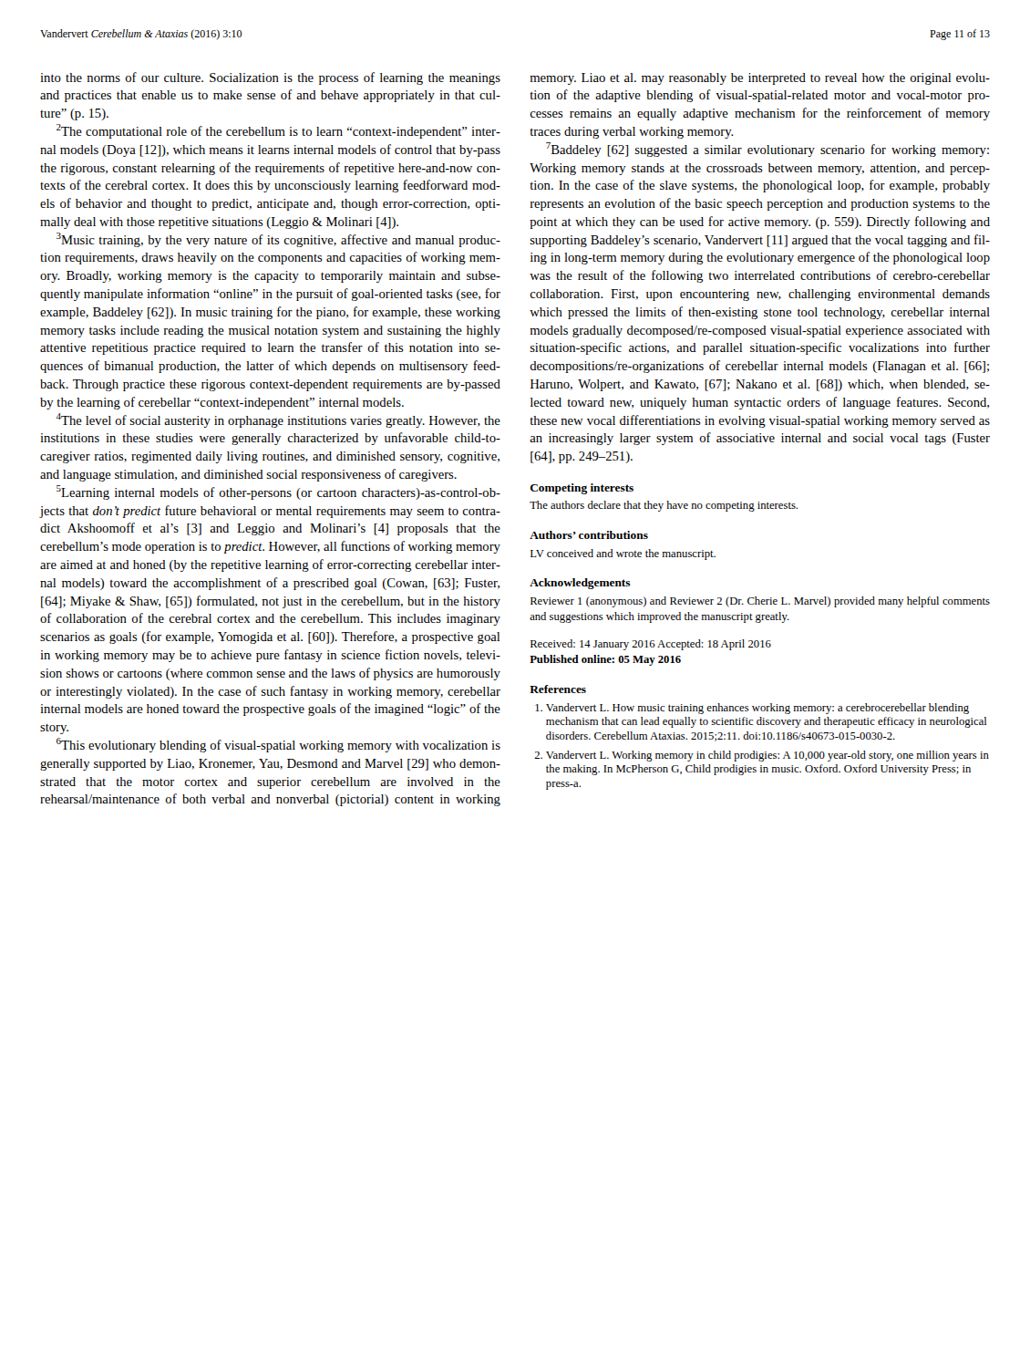Vandervert Cerebellum & Ataxias (2016) 3:10
Page 11 of 13
into the norms of our culture. Socialization is the process of learning the meanings and practices that enable us to make sense of and behave appropriately in that culture” (p. 15).
2The computational role of the cerebellum is to learn “context-independent” internal models (Doya [12]), which means it learns internal models of control that by-pass the rigorous, constant relearning of the requirements of repetitive here-and-now contexts of the cerebral cortex. It does this by unconsciously learning feedforward models of behavior and thought to predict, anticipate and, though error-correction, optimally deal with those repetitive situations (Leggio & Molinari [4]).
3Music training, by the very nature of its cognitive, affective and manual production requirements, draws heavily on the components and capacities of working memory. Broadly, working memory is the capacity to temporarily maintain and subsequently manipulate information “online” in the pursuit of goal-oriented tasks (see, for example, Baddeley [62]). In music training for the piano, for example, these working memory tasks include reading the musical notation system and sustaining the highly attentive repetitious practice required to learn the transfer of this notation into sequences of bimanual production, the latter of which depends on multisensory feedback. Through practice these rigorous context-dependent requirements are by-passed by the learning of cerebellar “context-independent” internal models.
4The level of social austerity in orphanage institutions varies greatly. However, the institutions in these studies were generally characterized by unfavorable child-to-caregiver ratios, regimented daily living routines, and diminished sensory, cognitive, and language stimulation, and diminished social responsiveness of caregivers.
5Learning internal models of other-persons (or cartoon characters)-as-control-objects that don’t predict future behavioral or mental requirements may seem to contradict Akshoomoff et al’s [3] and Leggio and Molinari’s [4] proposals that the cerebellum’s mode operation is to predict. However, all functions of working memory are aimed at and honed (by the repetitive learning of error-correcting cerebellar internal models) toward the accomplishment of a prescribed goal (Cowan, [63]; Fuster, [64]; Miyake & Shaw, [65]) formulated, not just in the cerebellum, but in the history of collaboration of the cerebral cortex and the cerebellum. This includes imaginary scenarios as goals (for example, Yomogida et al. [60]). Therefore, a prospective goal in working memory may be to achieve pure fantasy in science fiction novels, television shows or cartoons (where common sense and the laws of physics are humorously or interestingly violated). In the case of such fantasy in working memory, cerebellar internal models are honed toward the prospective goals of the imagined “logic” of the story.
6This evolutionary blending of visual-spatial working memory with vocalization is generally supported by Liao, Kronemer, Yau, Desmond and Marvel [29] who demonstrated that the motor cortex and superior cerebellum are involved in the rehearsal/maintenance of both verbal and nonverbal (pictorial) content in working memory. Liao et al. may reasonably be interpreted to reveal how the original evolution of the adaptive blending of visual-spatial-related motor and vocal-motor processes remains an equally adaptive mechanism for the reinforcement of memory traces during verbal working memory.
7Baddeley [62] suggested a similar evolutionary scenario for working memory: Working memory stands at the crossroads between memory, attention, and perception. In the case of the slave systems, the phonological loop, for example, probably represents an evolution of the basic speech perception and production systems to the point at which they can be used for active memory. (p. 559). Directly following and supporting Baddeley’s scenario, Vandervert [11] argued that the vocal tagging and filing in long-term memory during the evolutionary emergence of the phonological loop was the result of the following two interrelated contributions of cerebro-cerebellar collaboration. First, upon encountering new, challenging environmental demands which pressed the limits of then-existing stone tool technology, cerebellar internal models gradually decomposed/re-composed visual-spatial experience associated with situation-specific actions, and parallel situation-specific vocalizations into further decompositions/re-organizations of cerebellar internal models (Flanagan et al. [66]; Haruno, Wolpert, and Kawato, [67]; Nakano et al. [68]) which, when blended, selected toward new, uniquely human syntactic orders of language features. Second, these new vocal differentiations in evolving visual-spatial working memory served as an increasingly larger system of associative internal and social vocal tags (Fuster [64], pp. 249–251).
Competing interests
The authors declare that they have no competing interests.
Authors’ contributions
LV conceived and wrote the manuscript.
Acknowledgements
Reviewer 1 (anonymous) and Reviewer 2 (Dr. Cherie L. Marvel) provided many helpful comments and suggestions which improved the manuscript greatly.
Received: 14 January 2016 Accepted: 18 April 2016
Published online: 05 May 2016
References
Vandervert L. How music training enhances working memory: a cerebrocerebellar blending mechanism that can lead equally to scientific discovery and therapeutic efficacy in neurological disorders. Cerebellum Ataxias. 2015;2:11. doi:10.1186/s40673-015-0030-2.
Vandervert L. Working memory in child prodigies: A 10,000 year-old story, one million years in the making. In McPherson G, Child prodigies in music. Oxford. Oxford University Press; in press-a.